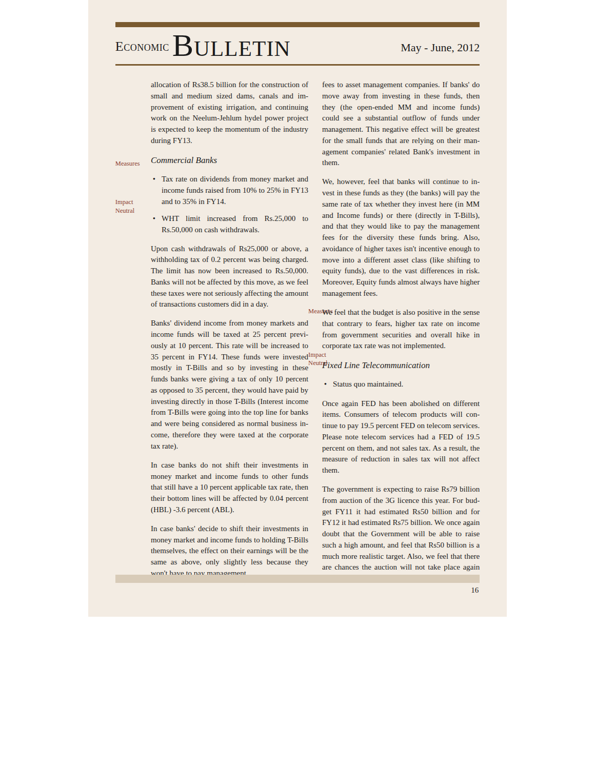Economic Bulletin
May - June, 2012
Measures
Impact
Neutral
allocation of Rs38.5 billion for the construction of small and medium sized dams, canals and improvement of existing irrigation, and continuing work on the Neelum-Jehlum hydel power project is expected to keep the momentum of the industry during FY13.
Commercial Banks
Tax rate on dividends from money market and income funds raised from 10% to 25% in FY13 and to 35% in FY14.
WHT limit increased from Rs.25,000 to Rs.50,000 on cash withdrawals.
Upon cash withdrawals of Rs25,000 or above, a withholding tax of 0.2 percent was being charged. The limit has now been increased to Rs.50,000. Banks will not be affected by this move, as we feel these taxes were not seriously affecting the amount of transactions customers did in a day.
Banks' dividend income from money markets and income funds will be taxed at 25 percent previously at 10 percent. This rate will be increased to 35 percent in FY14. These funds were invested mostly in T-Bills and so by investing in these funds banks were giving a tax of only 10 percent as opposed to 35 percent, they would have paid by investing directly in those T-Bills (Interest income from T-Bills were going into the top line for banks and were being considered as normal business income, therefore they were taxed at the corporate tax rate).
In case banks do not shift their investments in money market and income funds to other funds that still have a 10 percent applicable tax rate, then their bottom lines will be affected by 0.04 percent (HBL) -3.6 percent (ABL).
In case banks' decide to shift their investments in money market and income funds to holding T-Bills themselves, the effect on their earnings will be the same as above, only slightly less because they won't have to pay management
Measures
Impact
Neutral
fees to asset management companies. If banks' do move away from investing in these funds, then they (the open-ended MM and income funds) could see a substantial outflow of funds under management. This negative effect will be greatest for the small funds that are relying on their management companies' related Bank's investment in them.
We, however, feel that banks will continue to invest in these funds as they (the banks) will pay the same rate of tax whether they invest here (in MM and Income funds) or there (directly in T-Bills), and that they would like to pay the management fees for the diversity these funds bring. Also, avoidance of higher taxes isn't incentive enough to move into a different asset class (like shifting to equity funds), due to the vast differences in risk. Moreover, Equity funds almost always have higher management fees.
We feel that the budget is also positive in the sense that contrary to fears, higher tax rate on income from government securities and overall hike in corporate tax rate was not implemented.
Fixed Line Telecommunication
Status quo maintained.
Once again FED has been abolished on different items. Consumers of telecom products will continue to pay 19.5 percent FED on telecom services. Please note telecom services had a FED of 19.5 percent on them, and not sales tax. As a result, the measure of reduction in sales tax will not affect them.
The government is expecting to raise Rs79 billion from auction of the 3G licence this year. For budget FY11 it had estimated Rs50 billion and for FY12 it had estimated Rs75 billion. We once again doubt that the Government will be able to raise such a high amount, and feel that Rs50 billion is a much more realistic target. Also, we feel that there are chances the auction will not take place again this year.
16